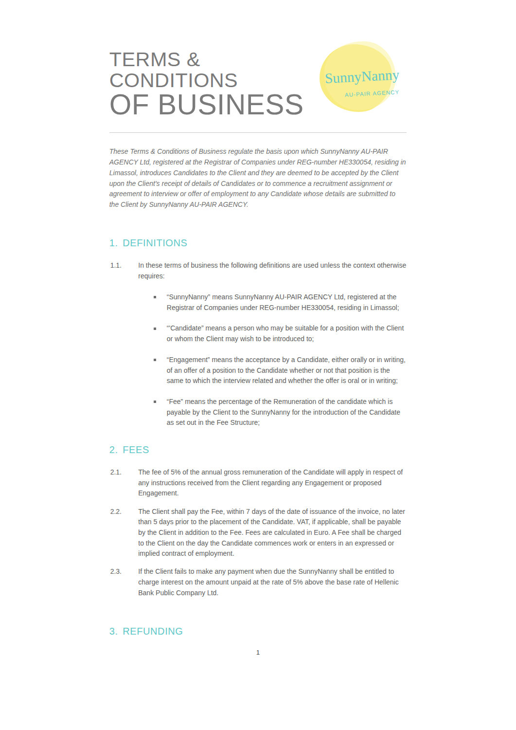TERMS & CONDITIONS OF BUSINESS
SunnyNanny
AU-PAIR AGENCY
These Terms & Conditions of Business regulate the basis upon which SunnyNanny AU-PAIR AGENCY Ltd, registered at the Registrar of Companies under REG-number HE330054, residing in Limassol, introduces Candidates to the Client and they are deemed to be accepted by the Client upon the Client's receipt of details of Candidates or to commence a recruitment assignment or agreement to interview or offer of employment to any Candidate whose details are submitted to the Client by SunnyNanny AU-PAIR AGENCY.
1. DEFINITIONS
1.1.
In these terms of business the following definitions are used unless the context otherwise requires:
“SunnyNanny” means SunnyNanny AU-PAIR AGENCY Ltd, registered at the Registrar of Companies under REG-number HE330054, residing in Limassol;
“'Candidate” means a person who may be suitable for a position with the Client or whom the Client may wish to be introduced to;
“Engagement” means the acceptance by a Candidate, either orally or in writing, of an offer of a position to the Candidate whether or not that position is the same to which the interview related and whether the offer is oral or in writing;
“Fee” means the percentage of the Remuneration of the candidate which is payable by the Client to the SunnyNanny for the introduction of the Candidate as set out in the Fee Structure;
2. FEES
2.1.
The fee of 5% of the annual gross remuneration of the Candidate will apply in respect of any instructions received from the Client regarding any Engagement or proposed Engagement.
2.2.
The Client shall pay the Fee, within 7 days of the date of issuance of the invoice, no later than 5 days prior to the placement of the Candidate. VAT, if applicable, shall be payable by the Client in addition to the Fee. Fees are calculated in Euro. A Fee shall be charged to the Client on the day the Candidate commences work or enters in an expressed or implied contract of employment.
2.3.
If the Client fails to make any payment when due the SunnyNanny shall be entitled to charge interest on the amount unpaid at the rate of 5% above the base rate of Hellenic Bank Public Company Ltd.
3. REFUNDING
1